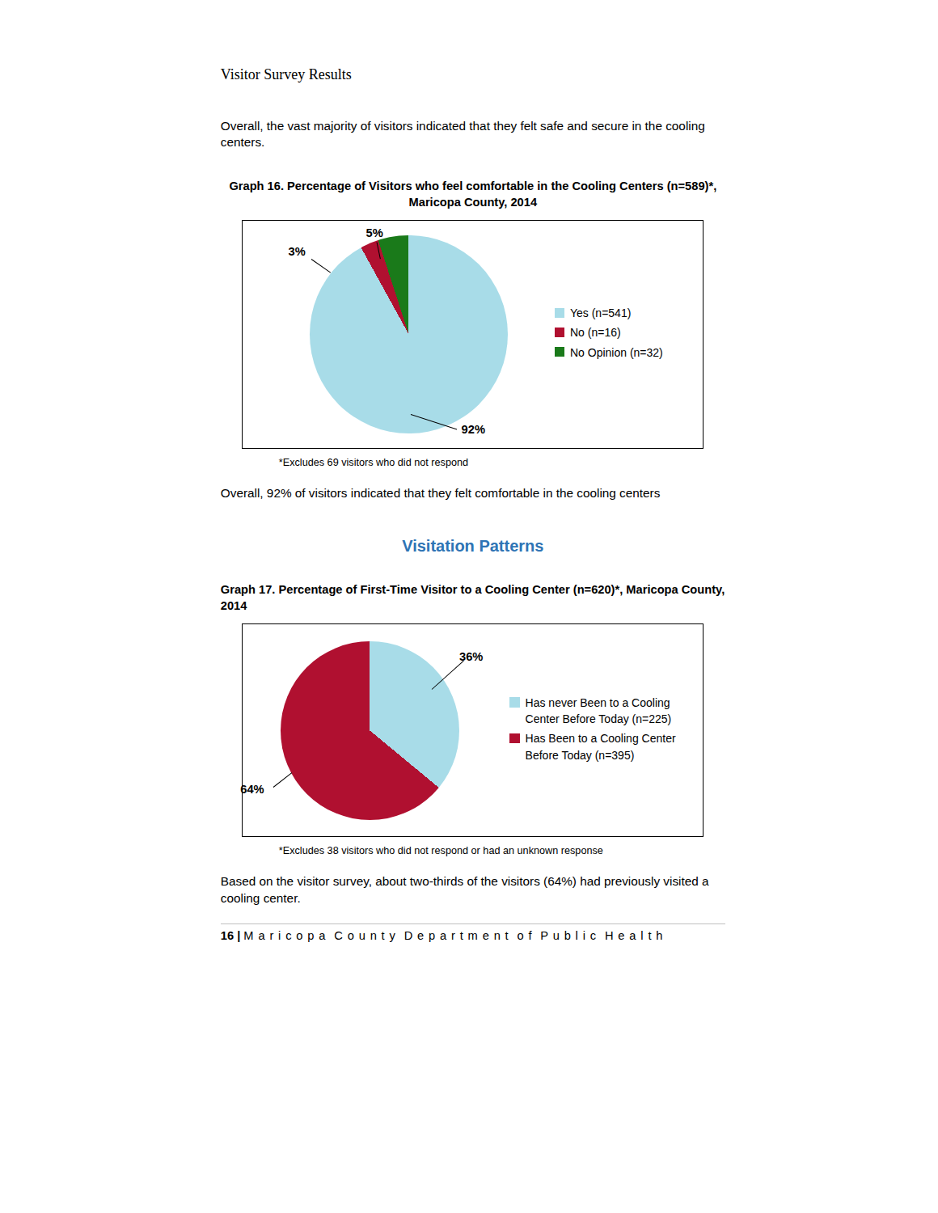Visitor Survey Results
Overall, the vast majority of visitors indicated that they felt safe and secure in the cooling centers.
Graph 16. Percentage of Visitors who feel comfortable in the Cooling Centers (n=589)*, Maricopa County, 2014
3%
5%
92%
Yes (n=541)
No (n=16)
No Opinion (n=32)
*Excludes 69 visitors who did not respond
Overall, 92% of visitors indicated that they felt comfortable in the cooling centers
Visitation Patterns
Graph 17. Percentage of First-Time Visitor to a Cooling Center (n=620)*, Maricopa County, 2014
36%
64%
Has never Been to a Cooling Center Before Today (n=225)
Has Been to a Cooling Center Before Today (n=395)
*Excludes 38 visitors who did not respond or had an unknown response
Based on the visitor survey, about two-thirds of the visitors (64%) had previously visited a cooling center.
16 | M a r i c o p a C o u n t y D e p a r t m e n t o f P u b l i c H e a l t h